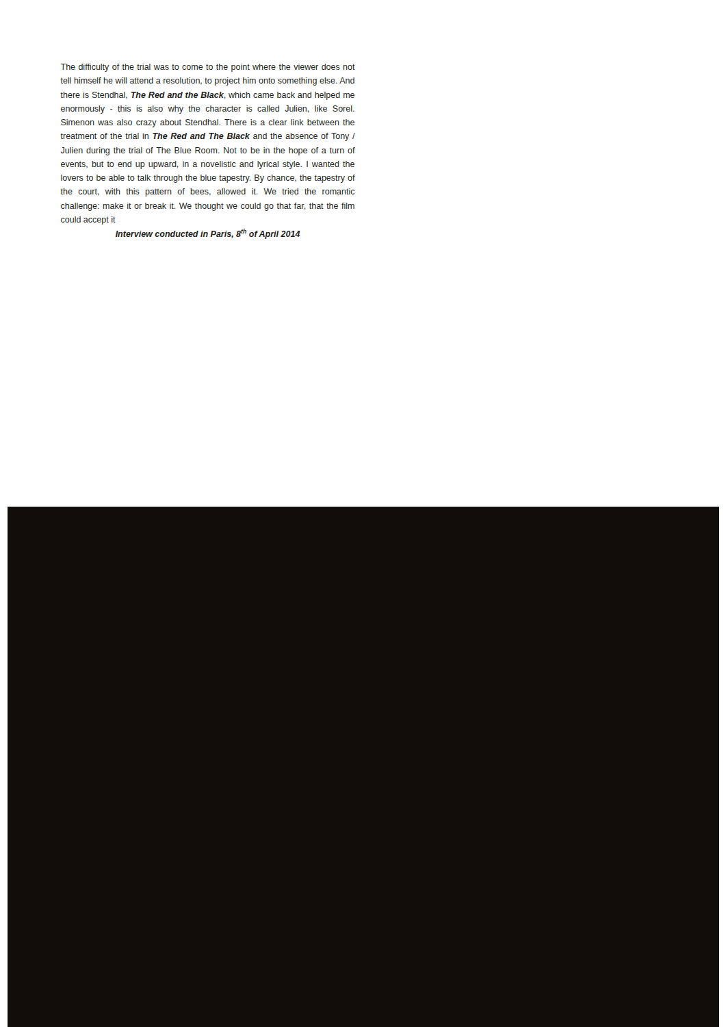The difficulty of the trial was to come to the point where the viewer does not tell himself he will attend a resolution, to project him onto something else. And there is Stendhal, The Red and the Black, which came back and helped me enormously - this is also why the character is called Julien, like Sorel. Simenon was also crazy about Stendhal. There is a clear link between the treatment of the trial in The Red and The Black and the absence of Tony / Julien during the trial of The Blue Room. Not to be in the hope of a turn of events, but to end up upward, in a novelistic and lyrical style. I wanted the lovers to be able to talk through the blue tapestry. By chance, the tapestry of the court, with this pattern of bees, allowed it. We tried the romantic challenge: make it or break it. We thought we could go that far, that the film could accept it
Interview conducted in Paris, 8th of April 2014